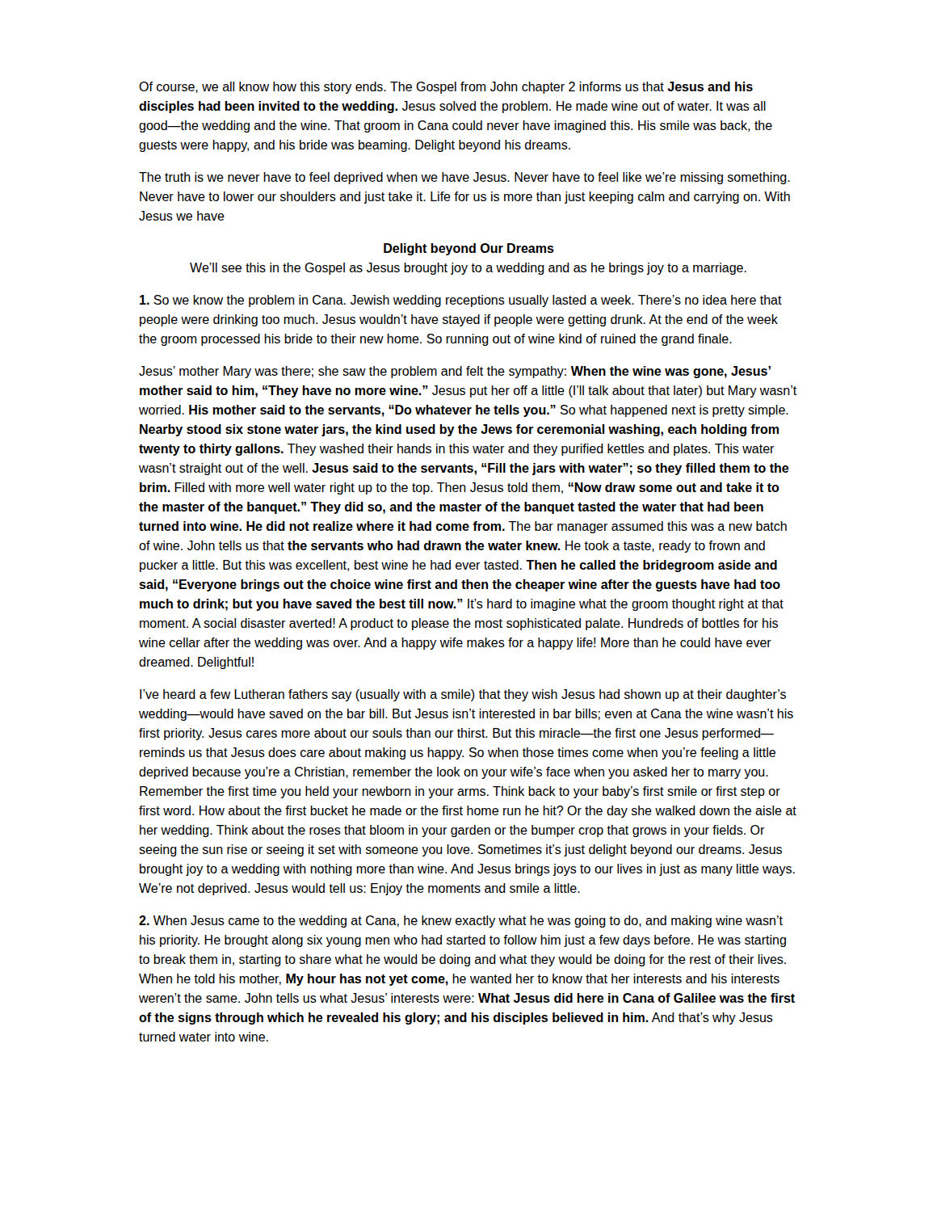Of course, we all know how this story ends. The Gospel from John chapter 2 informs us that Jesus and his disciples had been invited to the wedding. Jesus solved the problem. He made wine out of water. It was all good—the wedding and the wine. That groom in Cana could never have imagined this. His smile was back, the guests were happy, and his bride was beaming. Delight beyond his dreams.
The truth is we never have to feel deprived when we have Jesus. Never have to feel like we’re missing something. Never have to lower our shoulders and just take it. Life for us is more than just keeping calm and carrying on. With Jesus we have
Delight beyond Our Dreams
We’ll see this in the Gospel as Jesus brought joy to a wedding and as he brings joy to a marriage.
1. So we know the problem in Cana. Jewish wedding receptions usually lasted a week. There’s no idea here that people were drinking too much. Jesus wouldn’t have stayed if people were getting drunk. At the end of the week the groom processed his bride to their new home. So running out of wine kind of ruined the grand finale.
Jesus’ mother Mary was there; she saw the problem and felt the sympathy: When the wine was gone, Jesus’ mother said to him, “They have no more wine.” Jesus put her off a little (I’ll talk about that later) but Mary wasn’t worried. His mother said to the servants, “Do whatever he tells you.” So what happened next is pretty simple. Nearby stood six stone water jars, the kind used by the Jews for ceremonial washing, each holding from twenty to thirty gallons. They washed their hands in this water and they purified kettles and plates. This water wasn’t straight out of the well. Jesus said to the servants, “Fill the jars with water”; so they filled them to the brim. Filled with more well water right up to the top. Then Jesus told them, “Now draw some out and take it to the master of the banquet.” They did so, and the master of the banquet tasted the water that had been turned into wine. He did not realize where it had come from. The bar manager assumed this was a new batch of wine. John tells us that the servants who had drawn the water knew. He took a taste, ready to frown and pucker a little. But this was excellent, best wine he had ever tasted. Then he called the bridegroom aside and said, “Everyone brings out the choice wine first and then the cheaper wine after the guests have had too much to drink; but you have saved the best till now.” It’s hard to imagine what the groom thought right at that moment. A social disaster averted! A product to please the most sophisticated palate. Hundreds of bottles for his wine cellar after the wedding was over. And a happy wife makes for a happy life! More than he could have ever dreamed. Delightful!
I’ve heard a few Lutheran fathers say (usually with a smile) that they wish Jesus had shown up at their daughter’s wedding—would have saved on the bar bill. But Jesus isn’t interested in bar bills; even at Cana the wine wasn’t his first priority. Jesus cares more about our souls than our thirst. But this miracle—the first one Jesus performed—reminds us that Jesus does care about making us happy. So when those times come when you’re feeling a little deprived because you’re a Christian, remember the look on your wife’s face when you asked her to marry you. Remember the first time you held your newborn in your arms. Think back to your baby’s first smile or first step or first word. How about the first bucket he made or the first home run he hit? Or the day she walked down the aisle at her wedding. Think about the roses that bloom in your garden or the bumper crop that grows in your fields. Or seeing the sun rise or seeing it set with someone you love. Sometimes it’s just delight beyond our dreams. Jesus brought joy to a wedding with nothing more than wine. And Jesus brings joys to our lives in just as many little ways. We’re not deprived. Jesus would tell us: Enjoy the moments and smile a little.
2. When Jesus came to the wedding at Cana, he knew exactly what he was going to do, and making wine wasn’t his priority. He brought along six young men who had started to follow him just a few days before. He was starting to break them in, starting to share what he would be doing and what they would be doing for the rest of their lives. When he told his mother, My hour has not yet come, he wanted her to know that her interests and his interests weren’t the same. John tells us what Jesus’ interests were: What Jesus did here in Cana of Galilee was the first of the signs through which he revealed his glory; and his disciples believed in him. And that’s why Jesus turned water into wine.